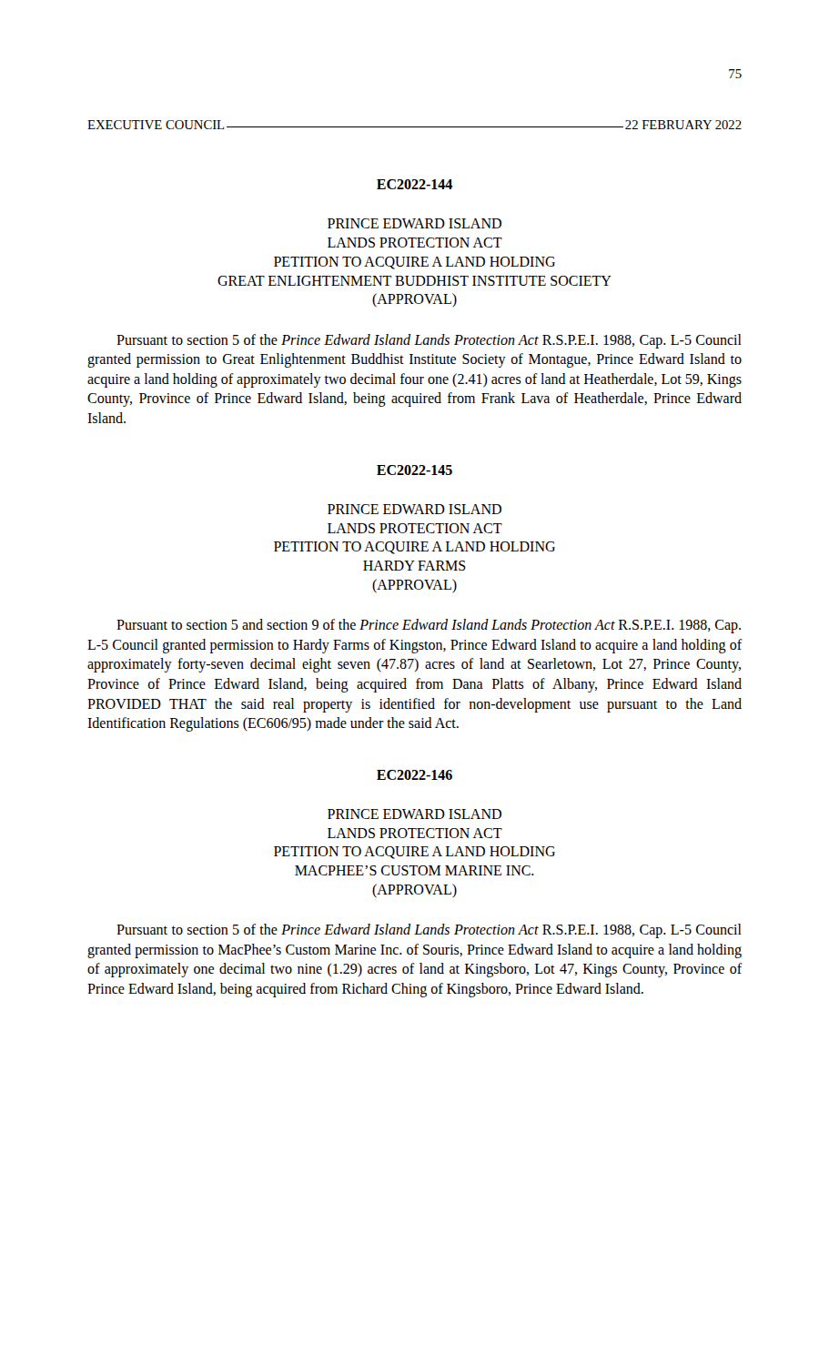75
EXECUTIVE COUNCIL 22 FEBRUARY 2022
EC2022-144
PRINCE EDWARD ISLAND
LANDS PROTECTION ACT
PETITION TO ACQUIRE A LAND HOLDING
GREAT ENLIGHTENMENT BUDDHIST INSTITUTE SOCIETY
(APPROVAL)
Pursuant to section 5 of the Prince Edward Island Lands Protection Act R.S.P.E.I. 1988, Cap. L-5 Council granted permission to Great Enlightenment Buddhist Institute Society of Montague, Prince Edward Island to acquire a land holding of approximately two decimal four one (2.41) acres of land at Heatherdale, Lot 59, Kings County, Province of Prince Edward Island, being acquired from Frank Lava of Heatherdale, Prince Edward Island.
EC2022-145
PRINCE EDWARD ISLAND
LANDS PROTECTION ACT
PETITION TO ACQUIRE A LAND HOLDING
HARDY FARMS
(APPROVAL)
Pursuant to section 5 and section 9 of the Prince Edward Island Lands Protection Act R.S.P.E.I. 1988, Cap. L-5 Council granted permission to Hardy Farms of Kingston, Prince Edward Island to acquire a land holding of approximately forty-seven decimal eight seven (47.87) acres of land at Searletown, Lot 27, Prince County, Province of Prince Edward Island, being acquired from Dana Platts of Albany, Prince Edward Island PROVIDED THAT the said real property is identified for non-development use pursuant to the Land Identification Regulations (EC606/95) made under the said Act.
EC2022-146
PRINCE EDWARD ISLAND
LANDS PROTECTION ACT
PETITION TO ACQUIRE A LAND HOLDING
MACPHEE’S CUSTOM MARINE INC.
(APPROVAL)
Pursuant to section 5 of the Prince Edward Island Lands Protection Act R.S.P.E.I. 1988, Cap. L-5 Council granted permission to MacPhee’s Custom Marine Inc. of Souris, Prince Edward Island to acquire a land holding of approximately one decimal two nine (1.29) acres of land at Kingsboro, Lot 47, Kings County, Province of Prince Edward Island, being acquired from Richard Ching of Kingsboro, Prince Edward Island.